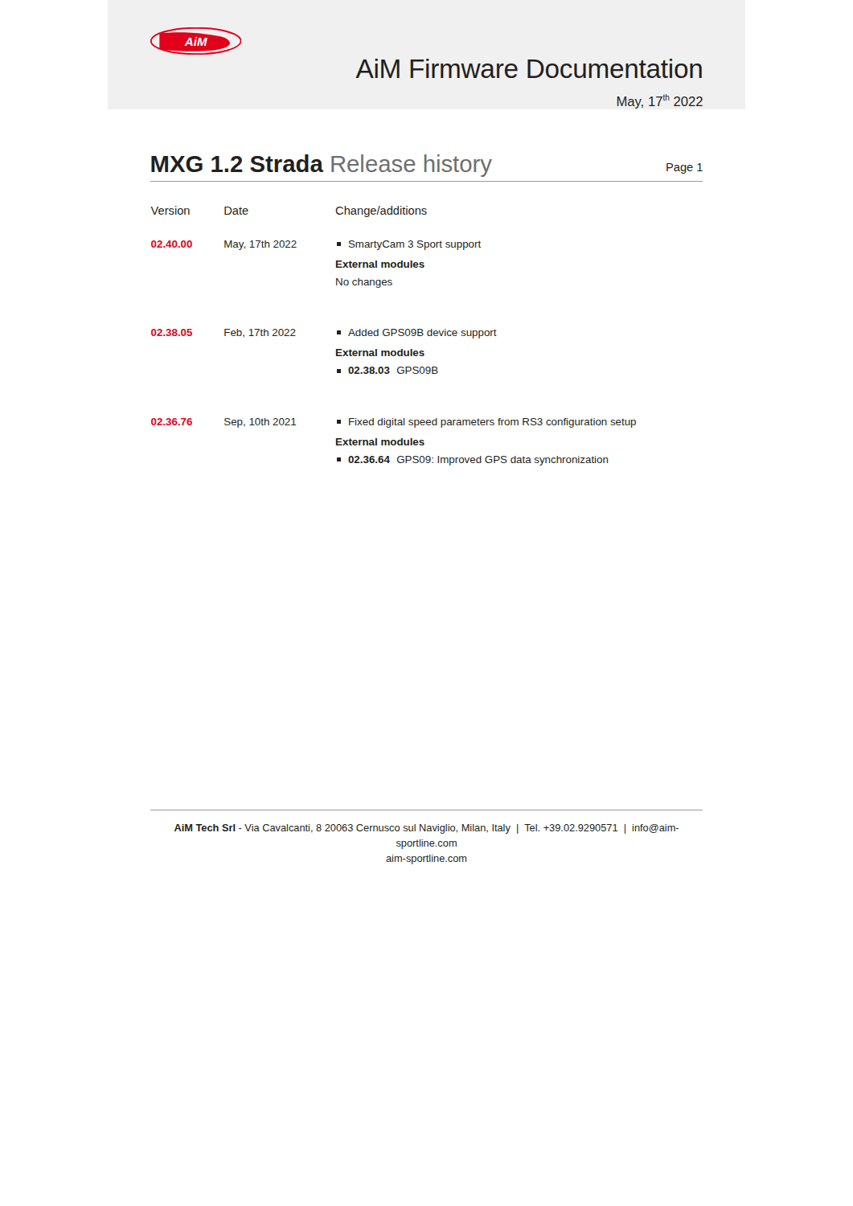AiM
AiM Firmware Documentation
May, 17th 2022
MXG 1.2 Strada Release history
Page 1
| Version | Date | Change/additions |
| --- | --- | --- |
| 02.40.00 | May, 17th 2022 | SmartyCam 3 Sport support External modules No changes |
| 02.38.05 | Feb, 17th 2022 | Added GPS09B device support External modules 02.38.03 GPS09B |
| 02.36.76 | Sep, 10th 2021 | Fixed digital speed parameters from RS3 configuration setup External modules 02.36.64 GPS09: Improved GPS data synchronization |
AiM Tech Srl - Via Cavalcanti, 8 20063 Cernusco sul Naviglio, Milan, Italy | Tel. +39.02.9290571 | info@aim-sportline.com
aim-sportline.com